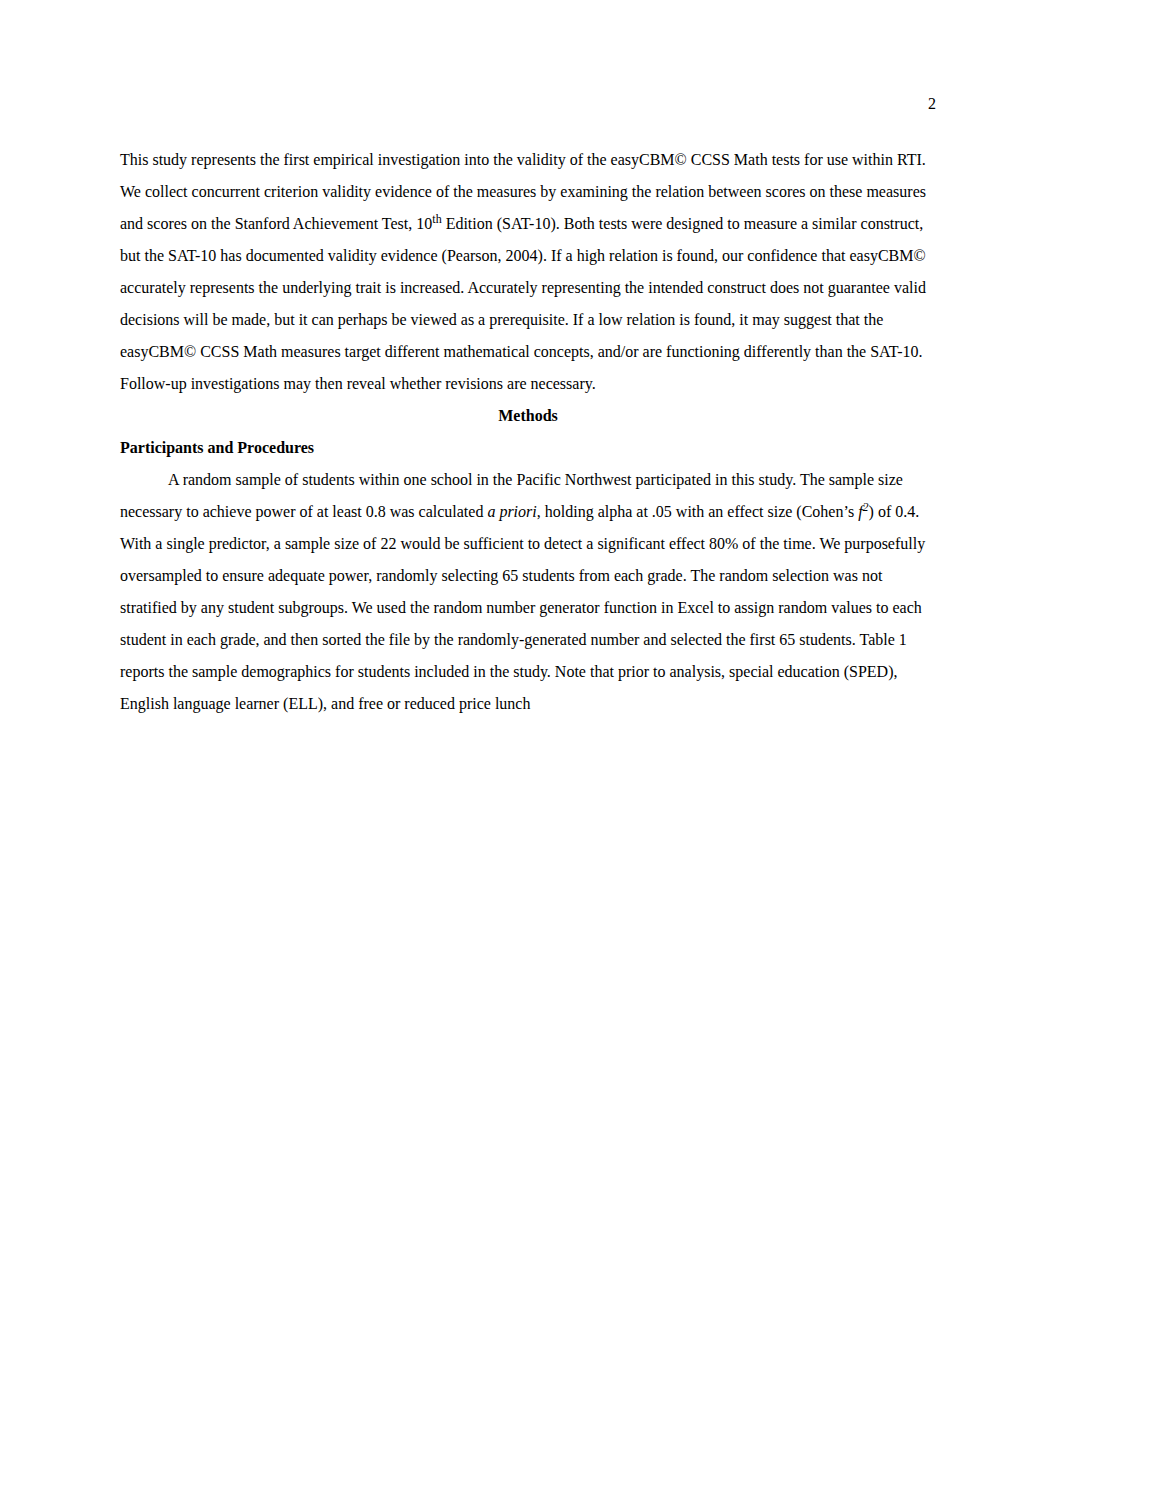2
This study represents the first empirical investigation into the validity of the easyCBM© CCSS Math tests for use within RTI. We collect concurrent criterion validity evidence of the measures by examining the relation between scores on these measures and scores on the Stanford Achievement Test, 10th Edition (SAT-10). Both tests were designed to measure a similar construct, but the SAT-10 has documented validity evidence (Pearson, 2004). If a high relation is found, our confidence that easyCBM© accurately represents the underlying trait is increased. Accurately representing the intended construct does not guarantee valid decisions will be made, but it can perhaps be viewed as a prerequisite. If a low relation is found, it may suggest that the easyCBM© CCSS Math measures target different mathematical concepts, and/or are functioning differently than the SAT-10. Follow-up investigations may then reveal whether revisions are necessary.
Methods
Participants and Procedures
A random sample of students within one school in the Pacific Northwest participated in this study. The sample size necessary to achieve power of at least 0.8 was calculated a priori, holding alpha at .05 with an effect size (Cohen’s f2) of 0.4. With a single predictor, a sample size of 22 would be sufficient to detect a significant effect 80% of the time. We purposefully oversampled to ensure adequate power, randomly selecting 65 students from each grade. The random selection was not stratified by any student subgroups. We used the random number generator function in Excel to assign random values to each student in each grade, and then sorted the file by the randomly-generated number and selected the first 65 students. Table 1 reports the sample demographics for students included in the study. Note that prior to analysis, special education (SPED), English language learner (ELL), and free or reduced price lunch